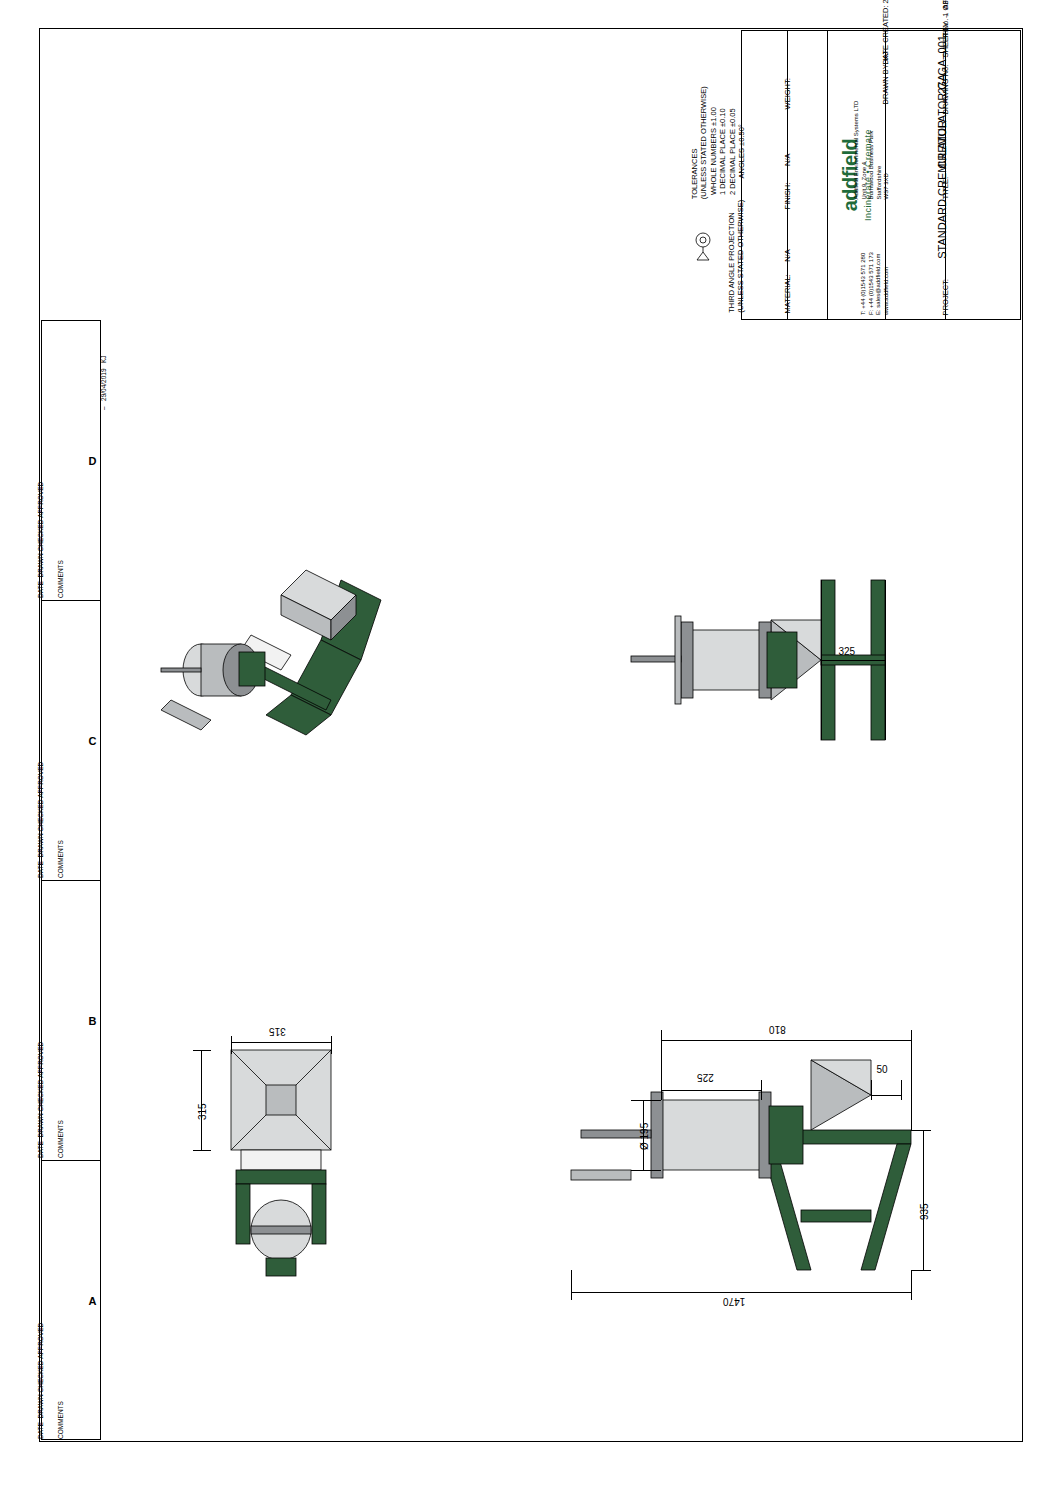THIRD ANGLE PROJECTION
(UNLESS STATED OTHERWISE)
TOLERANCES
(UNLESS STATED OTHERWISE)
WHOLE NUMBERS ±1.00
1 DECIMAL PLACE ±0.10
2 DECIMAL PLACE ±0.05
ANGLES ±0.50°
MATERIAL: N/A
FINISH: N/A
WEIGHT:
addfield
Incinerate • Cremate
T: +44 (0)1543 571 280
F: +44 (0)1543 571 173
E: sales@addfield.com
www.addfield.com
Addfield Environmental Systems LTD
Unit 9, Zone 4
Burntwood Business Park
Staffordshire
WS7 3XD
DRAWN BY: KJ
DATE CREATED: 29/04/2019
PROJECT:
STANDARD CREMULATOR
TITLE:
CREMULATOR GA
DRAWING No.
27–GA–001
SHEET No. 1 OF 1 SCALE: 1:15
REV – A3
DATE DRAWN CHECKED APPROVED
COMMENTS
D
DATE DRAWN CHECKED APPROVED
COMMENTS
C
DATE DRAWN CHECKED APPROVED
COMMENTS
B
DATE DRAWN CHECKED APPROVED
COMMENTS
A
– 29/04/2019 KJ
Addfield Environmental Systems LTD (2018)
This drawing and any information or
descriptive material set out on it are the confidential and
copyright property of Addfield Environmental Systems, and
MUST NOT BE DISCLOSED, COPIED, LOANED (in whole or part)
or used for any purpose without the written permission of
Addfield Environmental Systems.
325
315
315
810
50
935
1470
225
Ø 195